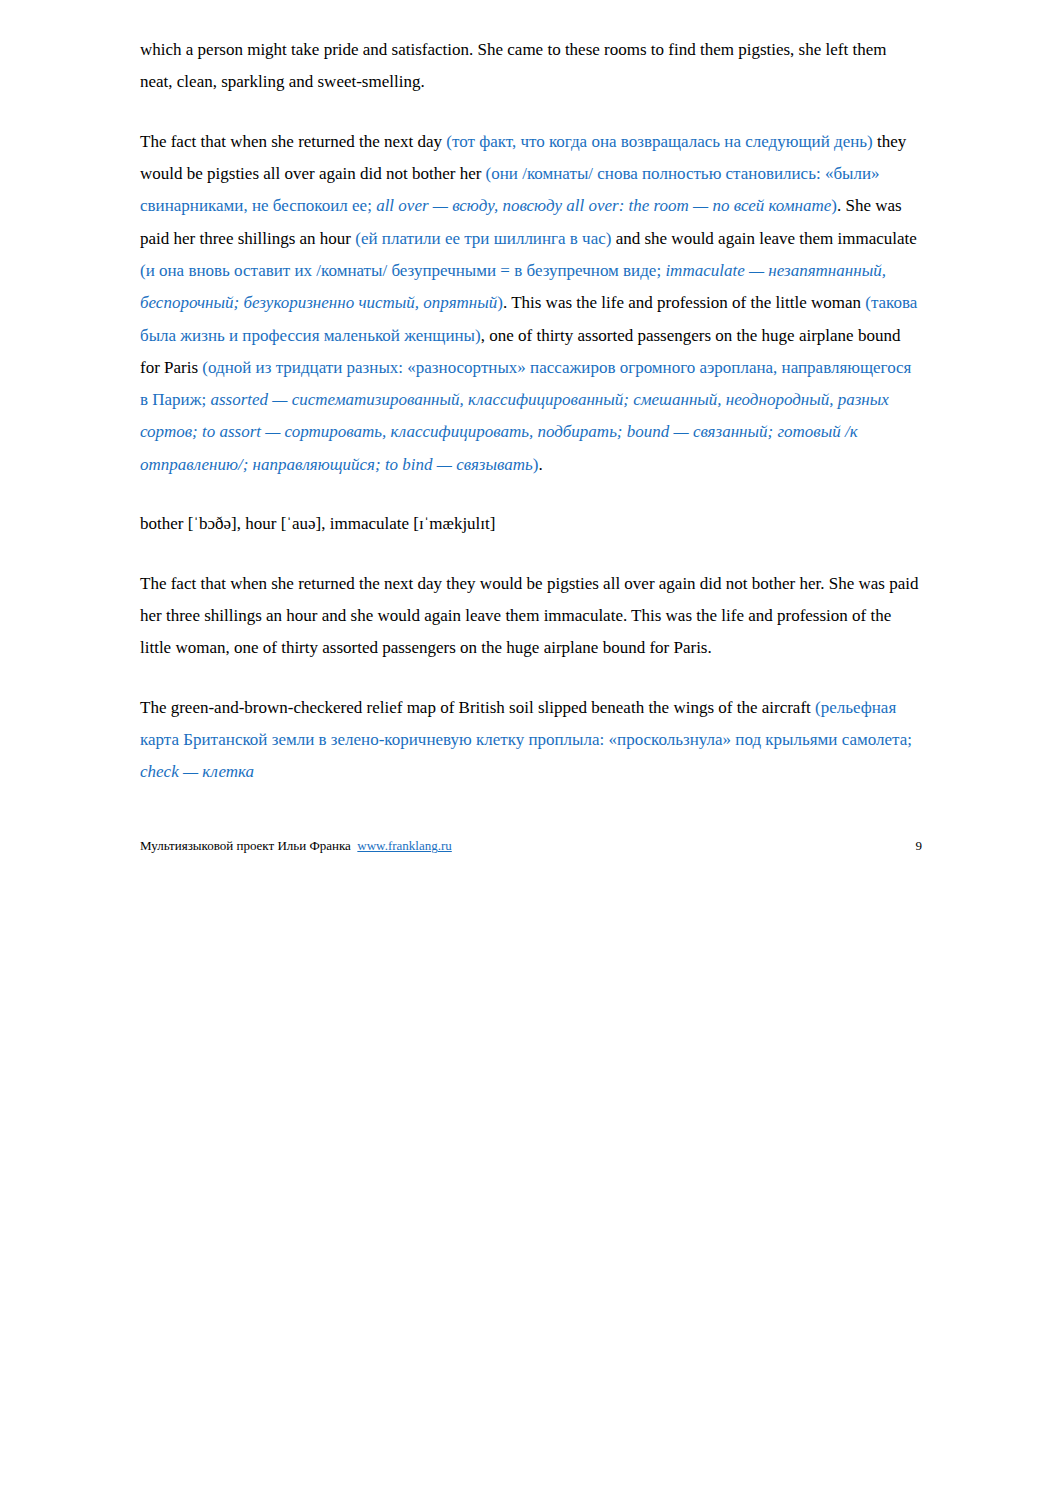which a person might take pride and satisfaction. She came to these rooms to find them pigsties, she left them neat, clean, sparkling and sweet-smelling.
The fact that when she returned the next day (тот факт, что когда она возвращалась на следующий день) they would be pigsties all over again did not bother her (они /комнаты/ снова полностью становились: «были» свинарниками, не беспокоил ее; all over — всюду, повсюду all over: the room — по всей комнате). She was paid her three shillings an hour (ей платили ее три шиллинга в час) and she would again leave them immaculate (и она вновь оставит их /комнаты/ безупречными = в безупречном виде; immaculate — незапятнанный, беспорочный; безукоризненно чистый, опрятный). This was the life and profession of the little woman (такова была жизнь и профессия маленькой женщины), one of thirty assorted passengers on the huge airplane bound for Paris (одной из тридцати разных: «разносортных» пассажиров огромного аэроплана, направляющегося в Париж; assorted — систематизированный, классифицированный; смешанный, неоднородный, разных сортов; to assort — сортировать, классифицировать, подбирать; bound — связанный; готовый /к отправлению/; направляющийся; to bind — связывать).
bother [ˈbɔðə], hour [ˈauə], immaculate [ɪˈmækjulɪt]
The fact that when she returned the next day they would be pigsties all over again did not bother her. She was paid her three shillings an hour and she would again leave them immaculate. This was the life and profession of the little woman, one of thirty assorted passengers on the huge airplane bound for Paris.
The green-and-brown-checkered relief map of British soil slipped beneath the wings of the aircraft (рельефная карта Британской земли в зелено-коричневую клетку проплыла: «проскользнула» под крыльями самолета; check — клетка
Мультиязыковой проект Ильи Франка www.franklang.ru 9